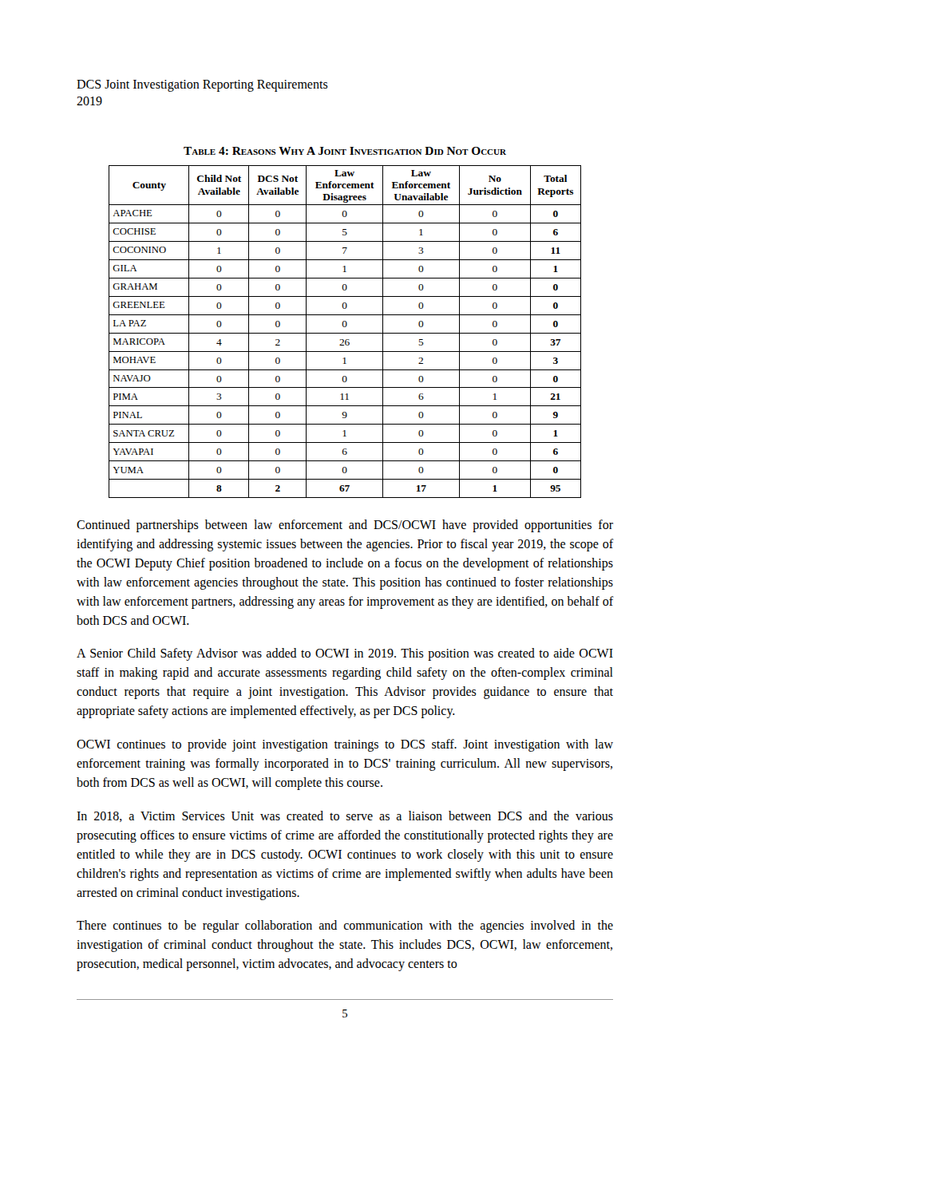DCS Joint Investigation Reporting Requirements
2019
Table 4: Reasons Why A Joint Investigation Did Not Occur
| County | Child Not Available | DCS Not Available | Law Enforcement Disagrees | Law Enforcement Unavailable | No Jurisdiction | Total Reports |
| --- | --- | --- | --- | --- | --- | --- |
| APACHE | 0 | 0 | 0 | 0 | 0 | 0 |
| COCHISE | 0 | 0 | 5 | 1 | 0 | 6 |
| COCONINO | 1 | 0 | 7 | 3 | 0 | 11 |
| GILA | 0 | 0 | 1 | 0 | 0 | 1 |
| GRAHAM | 0 | 0 | 0 | 0 | 0 | 0 |
| GREENLEE | 0 | 0 | 0 | 0 | 0 | 0 |
| LA PAZ | 0 | 0 | 0 | 0 | 0 | 0 |
| MARICOPA | 4 | 2 | 26 | 5 | 0 | 37 |
| MOHAVE | 0 | 0 | 1 | 2 | 0 | 3 |
| NAVAJO | 0 | 0 | 0 | 0 | 0 | 0 |
| PIMA | 3 | 0 | 11 | 6 | 1 | 21 |
| PINAL | 0 | 0 | 9 | 0 | 0 | 9 |
| SANTA CRUZ | 0 | 0 | 1 | 0 | 0 | 1 |
| YAVAPAI | 0 | 0 | 6 | 0 | 0 | 6 |
| YUMA | 0 | 0 | 0 | 0 | 0 | 0 |
| | 8 | 2 | 67 | 17 | 1 | 95 |
Continued partnerships between law enforcement and DCS/OCWI have provided opportunities for identifying and addressing systemic issues between the agencies. Prior to fiscal year 2019, the scope of the OCWI Deputy Chief position broadened to include on a focus on the development of relationships with law enforcement agencies throughout the state. This position has continued to foster relationships with law enforcement partners, addressing any areas for improvement as they are identified, on behalf of both DCS and OCWI.
A Senior Child Safety Advisor was added to OCWI in 2019. This position was created to aide OCWI staff in making rapid and accurate assessments regarding child safety on the often-complex criminal conduct reports that require a joint investigation. This Advisor provides guidance to ensure that appropriate safety actions are implemented effectively, as per DCS policy.
OCWI continues to provide joint investigation trainings to DCS staff. Joint investigation with law enforcement training was formally incorporated in to DCS' training curriculum. All new supervisors, both from DCS as well as OCWI, will complete this course.
In 2018, a Victim Services Unit was created to serve as a liaison between DCS and the various prosecuting offices to ensure victims of crime are afforded the constitutionally protected rights they are entitled to while they are in DCS custody. OCWI continues to work closely with this unit to ensure children's rights and representation as victims of crime are implemented swiftly when adults have been arrested on criminal conduct investigations.
There continues to be regular collaboration and communication with the agencies involved in the investigation of criminal conduct throughout the state. This includes DCS, OCWI, law enforcement, prosecution, medical personnel, victim advocates, and advocacy centers to
5